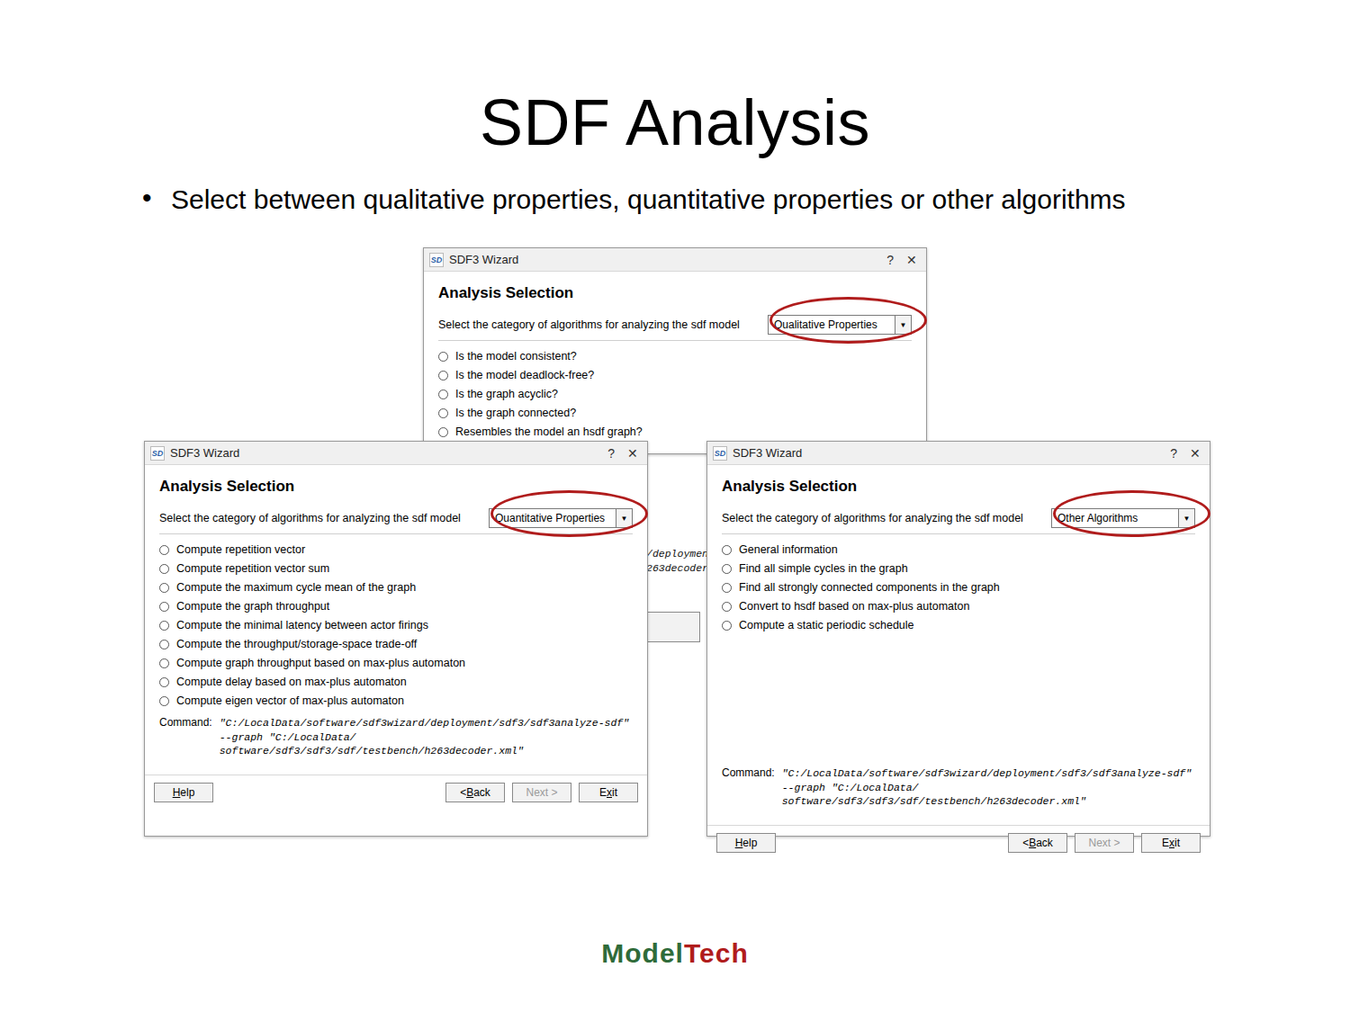SDF Analysis
Select between qualitative properties, quantitative properties or other algorithms
/deployment
263decoder.
SD
SDF3 Wizard
?✕
Analysis Selection
Select the category of algorithms for analyzing the sdf model
Qualitative Properties
▼
Is the model consistent?
Is the model deadlock-free?
Is the graph acyclic?
Is the graph connected?
Resembles the model an hsdf graph?
SD
SDF3 Wizard
?✕
Analysis Selection
Select the category of algorithms for analyzing the sdf model
Quantitative Properties
▼
Compute repetition vector
Compute repetition vector sum
Compute the maximum cycle mean of the graph
Compute the graph throughput
Compute the minimal latency between actor firings
Compute the throughput/storage-space trade-off
Compute graph throughput based on max-plus automaton
Compute delay based on max-plus automaton
Compute eigen vector of max-plus automaton
Command:
"C:/LocalData/software/sdf3wizard/deployment/sdf3/sdf3analyze-sdf" --graph "C:/LocalData/
software/sdf3/sdf3/sdf/testbench/h263decoder.xml"
Help
< Back
Next >
Exit
SD
SDF3 Wizard
?✕
Analysis Selection
Select the category of algorithms for analyzing the sdf model
Other Algorithms
▼
General information
Find all simple cycles in the graph
Find all strongly connected components in the graph
Convert to hsdf based on max-plus automaton
Compute a static periodic schedule
Command:
"C:/LocalData/software/sdf3wizard/deployment/sdf3/sdf3analyze-sdf" --graph "C:/LocalData/
software/sdf3/sdf3/sdf/testbench/h263decoder.xml"
Help
< Back
Next >
Exit
Model Tech